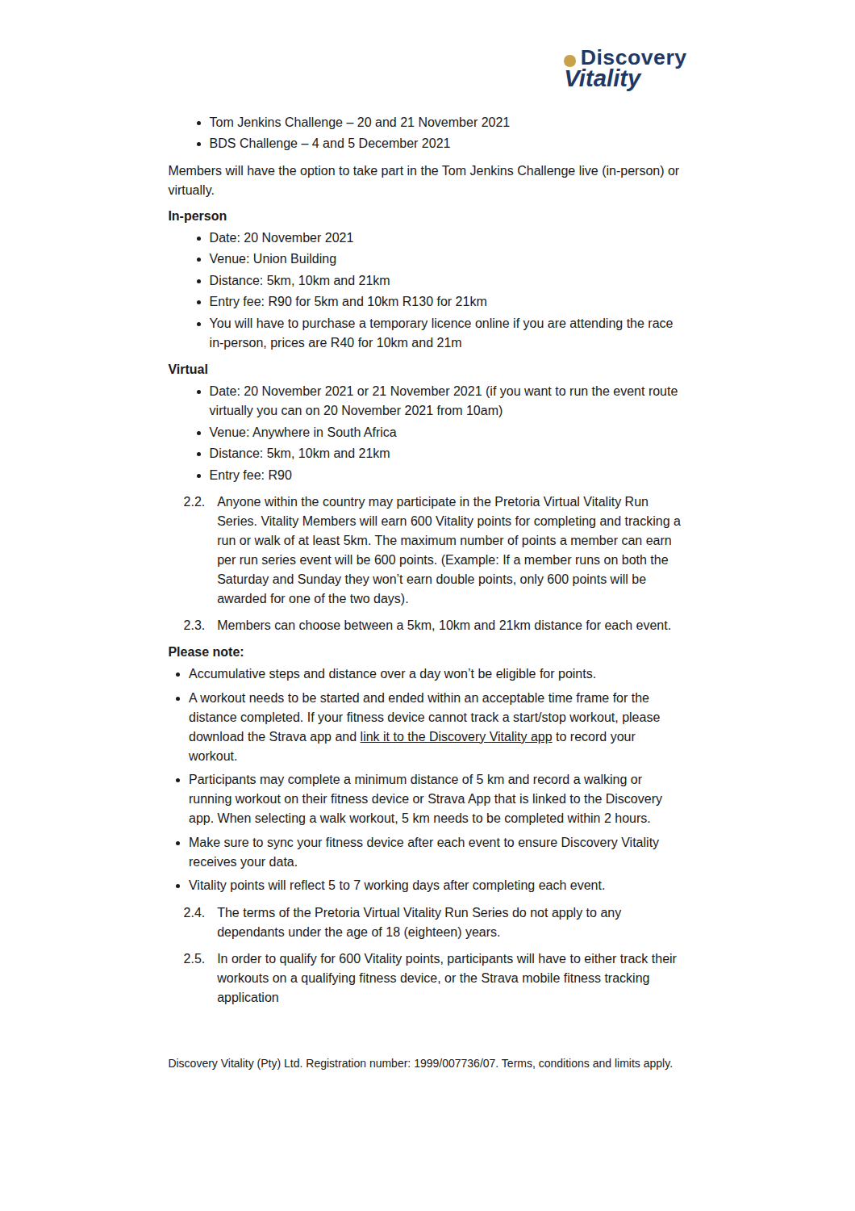Discovery Vitality
Tom Jenkins Challenge – 20 and 21 November 2021
BDS Challenge – 4 and 5 December 2021
Members will have the option to take part in the Tom Jenkins Challenge live (in-person) or virtually.
In-person
Date: 20 November 2021
Venue: Union Building
Distance: 5km, 10km and 21km
Entry fee: R90 for 5km and 10km R130 for 21km
You will have to purchase a temporary licence online if you are attending the race in-person, prices are R40 for 10km and 21m
Virtual
Date: 20 November 2021 or 21 November 2021 (if you want to run the event route virtually you can on 20 November 2021 from 10am)
Venue: Anywhere in South Africa
Distance: 5km, 10km and 21km
Entry fee: R90
2.2. Anyone within the country may participate in the Pretoria Virtual Vitality Run Series. Vitality Members will earn 600 Vitality points for completing and tracking a run or walk of at least 5km. The maximum number of points a member can earn per run series event will be 600 points. (Example: If a member runs on both the Saturday and Sunday they won’t earn double points, only 600 points will be awarded for one of the two days).
2.3. Members can choose between a 5km, 10km and 21km distance for each event.
Please note:
Accumulative steps and distance over a day won’t be eligible for points.
A workout needs to be started and ended within an acceptable time frame for the distance completed. If your fitness device cannot track a start/stop workout, please download the Strava app and link it to the Discovery Vitality app to record your workout.
Participants may complete a minimum distance of 5 km and record a walking or running workout on their fitness device or Strava App that is linked to the Discovery app. When selecting a walk workout, 5 km needs to be completed within 2 hours.
Make sure to sync your fitness device after each event to ensure Discovery Vitality receives your data.
Vitality points will reflect 5 to 7 working days after completing each event.
2.4. The terms of the Pretoria Virtual Vitality Run Series do not apply to any dependants under the age of 18 (eighteen) years.
2.5. In order to qualify for 600 Vitality points, participants will have to either track their workouts on a qualifying fitness device, or the Strava mobile fitness tracking application
Discovery Vitality (Pty) Ltd. Registration number: 1999/007736/07. Terms, conditions and limits apply.